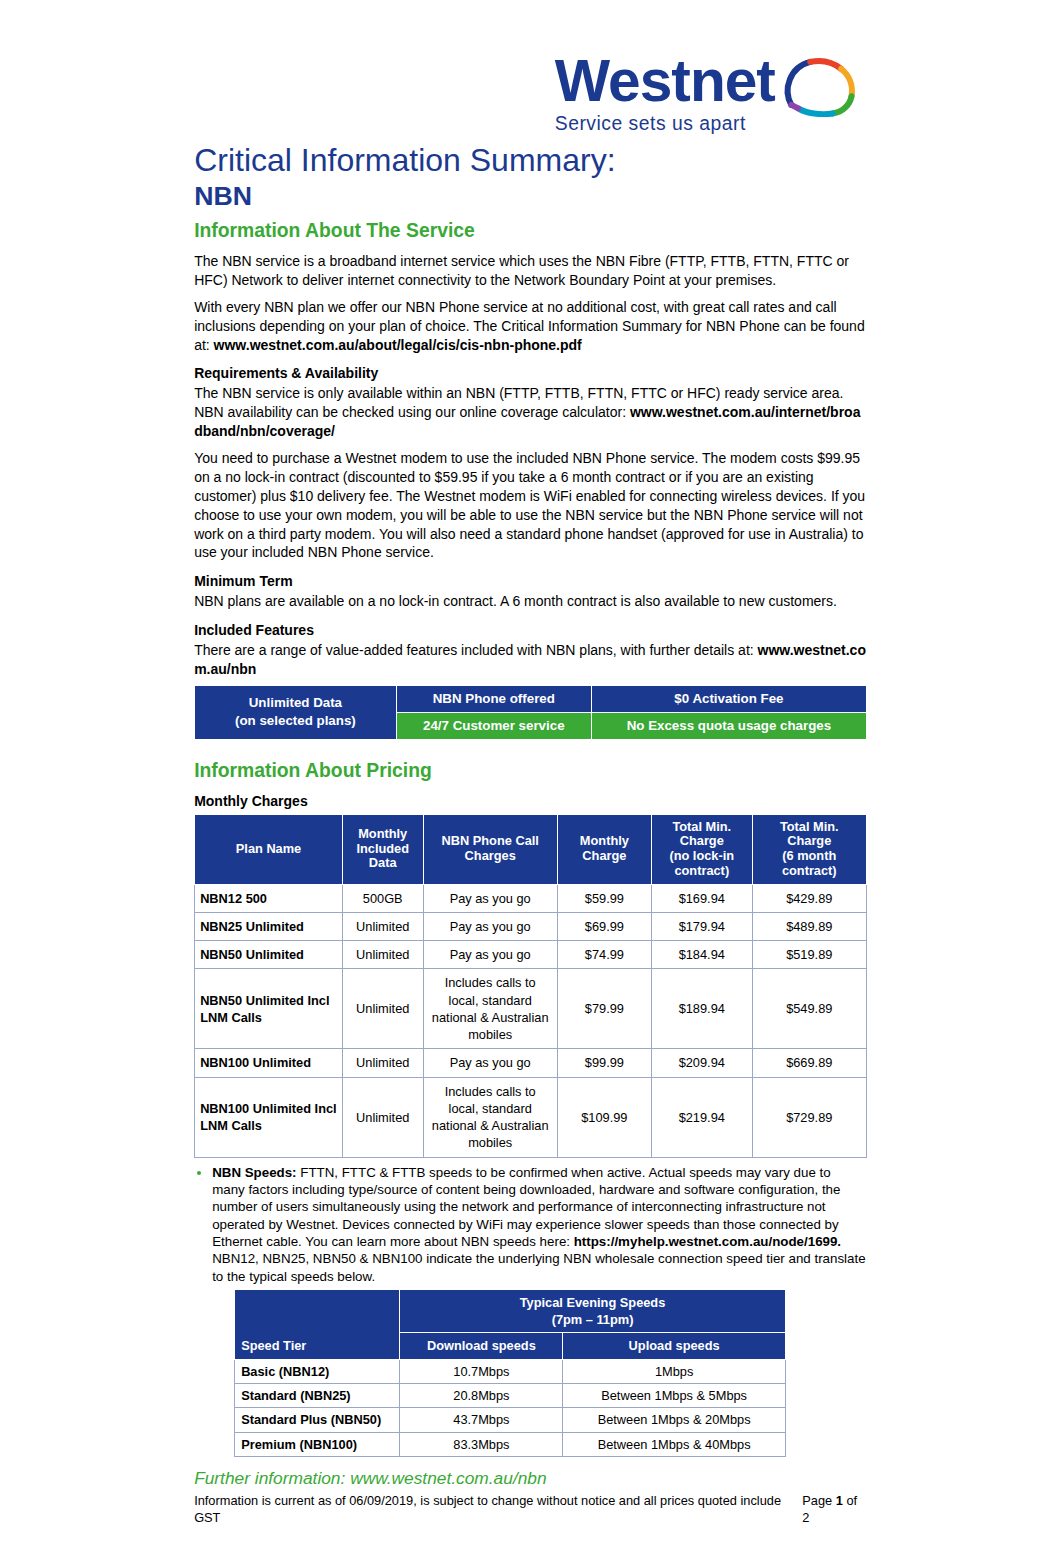Westnet
Service sets us apart
Critical Information Summary:
NBN
Information About The Service
The NBN service is a broadband internet service which uses the NBN Fibre (FTTP, FTTB, FTTN, FTTC or HFC) Network to deliver internet connectivity to the Network Boundary Point at your premises.
With every NBN plan we offer our NBN Phone service at no additional cost, with great call rates and call inclusions depending on your plan of choice. The Critical Information Summary for NBN Phone can be found at: www.westnet.com.au/about/legal/cis/cis-nbn-phone.pdf
Requirements & Availability
The NBN service is only available within an NBN (FTTP, FTTB, FTTN, FTTC or HFC) ready service area. NBN availability can be checked using our online coverage calculator: www.westnet.com.au/internet/broadband/nbn/coverage/
You need to purchase a Westnet modem to use the included NBN Phone service. The modem costs $99.95 on a no lock-in contract (discounted to $59.95 if you take a 6 month contract or if you are an existing customer) plus $10 delivery fee. The Westnet modem is WiFi enabled for connecting wireless devices. If you choose to use your own modem, you will be able to use the NBN service but the NBN Phone service will not work on a third party modem. You will also need a standard phone handset (approved for use in Australia) to use your included NBN Phone service.
Minimum Term
NBN plans are available on a no lock-in contract. A 6 month contract is also available to new customers.
Included Features
There are a range of value-added features included with NBN plans, with further details at: www.westnet.com.au/nbn
| Unlimited Data (on selected plans) | NBN Phone offered | $0 Activation Fee |
| 24/7 Customer service | No Excess quota usage charges |
Information About Pricing
Monthly Charges
| Plan Name | Monthly Included Data | NBN Phone Call Charges | Monthly Charge | Total Min. Charge (no lock-in contract) | Total Min. Charge (6 month contract) |
| --- | --- | --- | --- | --- | --- |
| NBN12 500 | 500GB | Pay as you go | $59.99 | $169.94 | $429.89 |
| NBN25 Unlimited | Unlimited | Pay as you go | $69.99 | $179.94 | $489.89 |
| NBN50 Unlimited | Unlimited | Pay as you go | $74.99 | $184.94 | $519.89 |
| NBN50 Unlimited Incl LNM Calls | Unlimited | Includes calls to local, standard national & Australian mobiles | $79.99 | $189.94 | $549.89 |
| NBN100 Unlimited | Unlimited | Pay as you go | $99.99 | $209.94 | $669.89 |
| NBN100 Unlimited Incl LNM Calls | Unlimited | Includes calls to local, standard national & Australian mobiles | $109.99 | $219.94 | $729.89 |
NBN Speeds: FTTN, FTTC & FTTB speeds to be confirmed when active. Actual speeds may vary due to many factors including type/source of content being downloaded, hardware and software configuration, the number of users simultaneously using the network and performance of interconnecting infrastructure not operated by Westnet. Devices connected by WiFi may experience slower speeds than those connected by Ethernet cable. You can learn more about NBN speeds here: https://myhelp.westnet.com.au/node/1699. NBN12, NBN25, NBN50 & NBN100 indicate the underlying NBN wholesale connection speed tier and translate to the typical speeds below.
| Speed Tier | Typical Evening Speeds (7pm – 11pm) |
| --- | --- |
| Download speeds | Upload speeds |
| Basic (NBN12) | 10.7Mbps | 1Mbps |
| Standard (NBN25) | 20.8Mbps | Between 1Mbps & 5Mbps |
| Standard Plus (NBN50) | 43.7Mbps | Between 1Mbps & 20Mbps |
| Premium (NBN100) | 83.3Mbps | Between 1Mbps & 40Mbps |
Further information: www.westnet.com.au/nbn
Information is current as of 06/09/2019, is subject to change without notice and all prices quoted include GST Page 1 of 2